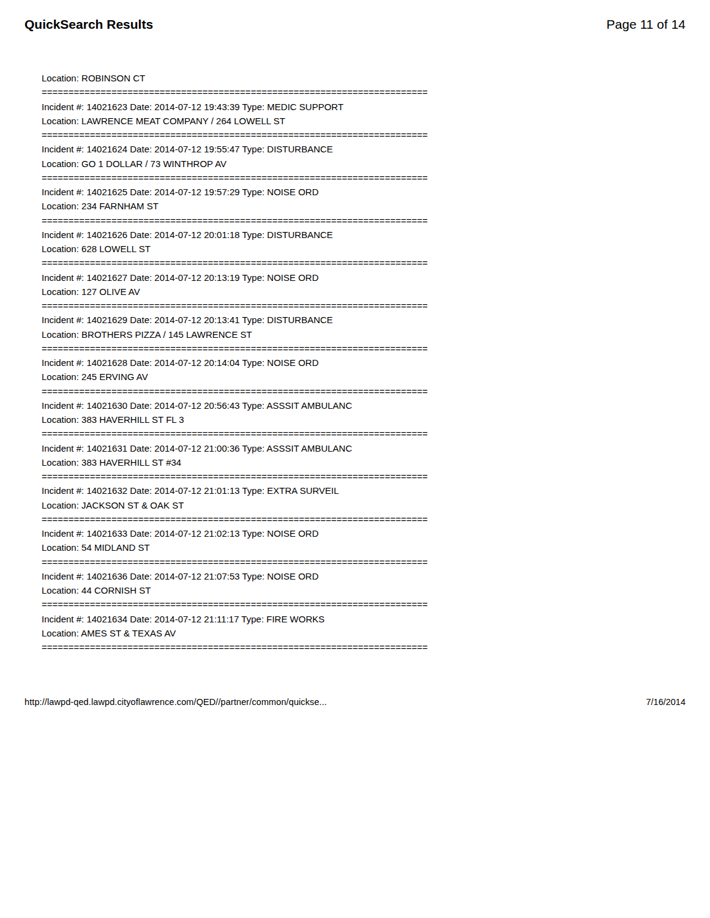QuickSearch Results Page 11 of 14
Location: ROBINSON CT
========================================================================
Incident #: 14021623 Date: 2014-07-12 19:43:39 Type: MEDIC SUPPORT
Location: LAWRENCE MEAT COMPANY / 264 LOWELL ST
========================================================================
Incident #: 14021624 Date: 2014-07-12 19:55:47 Type: DISTURBANCE
Location: GO 1 DOLLAR / 73 WINTHROP AV
========================================================================
Incident #: 14021625 Date: 2014-07-12 19:57:29 Type: NOISE ORD
Location: 234 FARNHAM ST
========================================================================
Incident #: 14021626 Date: 2014-07-12 20:01:18 Type: DISTURBANCE
Location: 628 LOWELL ST
========================================================================
Incident #: 14021627 Date: 2014-07-12 20:13:19 Type: NOISE ORD
Location: 127 OLIVE AV
========================================================================
Incident #: 14021629 Date: 2014-07-12 20:13:41 Type: DISTURBANCE
Location: BROTHERS PIZZA / 145 LAWRENCE ST
========================================================================
Incident #: 14021628 Date: 2014-07-12 20:14:04 Type: NOISE ORD
Location: 245 ERVING AV
========================================================================
Incident #: 14021630 Date: 2014-07-12 20:56:43 Type: ASSSIT AMBULANC
Location: 383 HAVERHILL ST FL 3
========================================================================
Incident #: 14021631 Date: 2014-07-12 21:00:36 Type: ASSSIT AMBULANC
Location: 383 HAVERHILL ST #34
========================================================================
Incident #: 14021632 Date: 2014-07-12 21:01:13 Type: EXTRA SURVEIL
Location: JACKSON ST & OAK ST
========================================================================
Incident #: 14021633 Date: 2014-07-12 21:02:13 Type: NOISE ORD
Location: 54 MIDLAND ST
========================================================================
Incident #: 14021636 Date: 2014-07-12 21:07:53 Type: NOISE ORD
Location: 44 CORNISH ST
========================================================================
Incident #: 14021634 Date: 2014-07-12 21:11:17 Type: FIRE WORKS
Location: AMES ST & TEXAS AV
========================================================================
http://lawpd-qed.lawpd.cityoflawrence.com/QED//partner/common/quickse... 7/16/2014